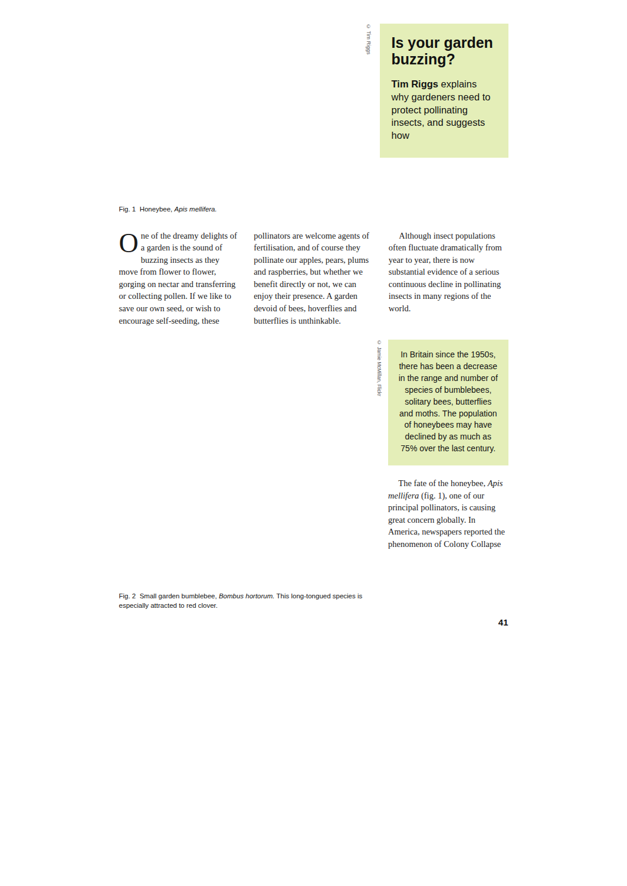© Tim Riggs
Is your garden buzzing?
Tim Riggs explains why gardeners need to protect pollinating insects, and suggests how
Fig. 1 Honeybee, Apis mellifera.
One of the dreamy delights of a garden is the sound of buzzing insects as they move from flower to flower, gorging on nectar and transferring or collecting pollen. If we like to save our own seed, or wish to encourage self-seeding, these
pollinators are welcome agents of fertilisation, and of course they pollinate our apples, pears, plums and raspberries, but whether we benefit directly or not, we can enjoy their presence. A garden devoid of bees, hoverflies and butterflies is unthinkable.
Although insect populations often fluctuate dramatically from year to year, there is now substantial evidence of a serious continuous decline in pollinating insects in many regions of the world.
© Jamie McMillan, Flickr
Fig. 2 Small garden bumblebee, Bombus hortorum. This long-tongued species is especially attracted to red clover.
In Britain since the 1950s, there has been a decrease in the range and number of species of bumblebees, solitary bees, butterflies and moths. The population of honeybees may have declined by as much as 75% over the last century.
The fate of the honeybee, Apis mellifera (fig. 1), one of our principal pollinators, is causing great concern globally. In America, newspapers reported the phenomenon of Colony Collapse
41